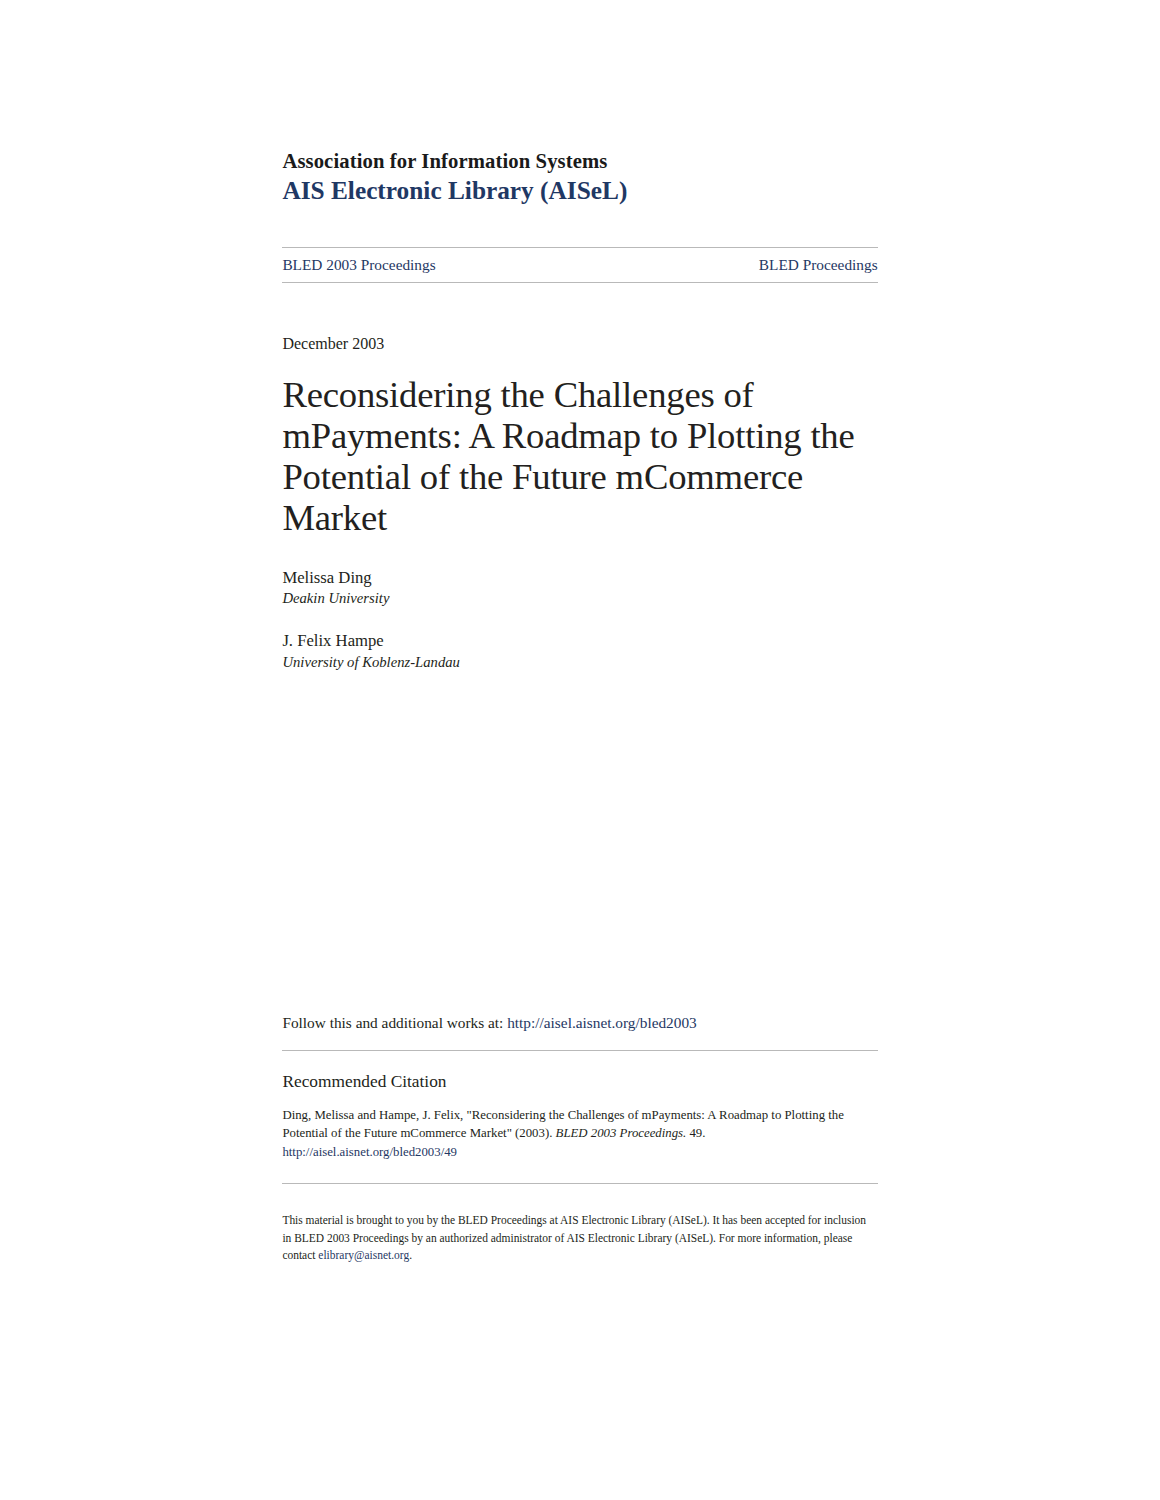Association for Information Systems
AIS Electronic Library (AISeL)
BLED 2003 Proceedings BLED Proceedings
December 2003
Reconsidering the Challenges of mPayments: A Roadmap to Plotting the Potential of the Future mCommerce Market
Melissa Ding
Deakin University
J. Felix Hampe
University of Koblenz-Landau
Follow this and additional works at: http://aisel.aisnet.org/bled2003
Recommended Citation
Ding, Melissa and Hampe, J. Felix, "Reconsidering the Challenges of mPayments: A Roadmap to Plotting the Potential of the Future mCommerce Market" (2003). BLED 2003 Proceedings. 49.
http://aisel.aisnet.org/bled2003/49
This material is brought to you by the BLED Proceedings at AIS Electronic Library (AISeL). It has been accepted for inclusion in BLED 2003 Proceedings by an authorized administrator of AIS Electronic Library (AISeL). For more information, please contact elibrary@aisnet.org.